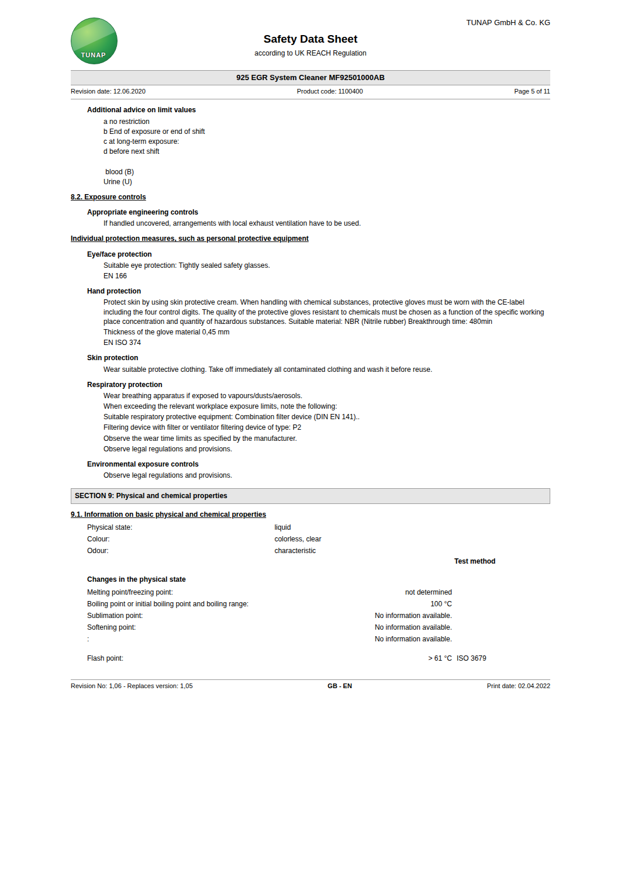TUNAP
TUNAP GmbH & Co. KG
Safety Data Sheet
according to UK REACH Regulation
925 EGR System Cleaner MF92501000AB
Revision date: 12.06.2020 Product code: 1100400 Page 5 of 11
Additional advice on limit values
a no restriction
b End of exposure or end of shift
c at long-term exposure:
d before next shift
blood (B)
Urine (U)
8.2. Exposure controls
Appropriate engineering controls
If handled uncovered, arrangements with local exhaust ventilation have to be used.
Individual protection measures, such as personal protective equipment
Eye/face protection
Suitable eye protection: Tightly sealed safety glasses.
EN 166
Hand protection
Protect skin by using skin protective cream. When handling with chemical substances, protective gloves must be worn with the CE-label including the four control digits. The quality of the protective gloves resistant to chemicals must be chosen as a function of the specific working place concentration and quantity of hazardous substances. Suitable material: NBR (Nitrile rubber) Breakthrough time: 480min
Thickness of the glove material 0,45 mm
EN ISO 374
Skin protection
Wear suitable protective clothing. Take off immediately all contaminated clothing and wash it before reuse.
Respiratory protection
Wear breathing apparatus if exposed to vapours/dusts/aerosols.
When exceeding the relevant workplace exposure limits, note the following:
Suitable respiratory protective equipment: Combination filter device (DIN EN 141)..
Filtering device with filter or ventilator filtering device of type: P2
Observe the wear time limits as specified by the manufacturer.
Observe legal regulations and provisions.
Environmental exposure controls
Observe legal regulations and provisions.
SECTION 9: Physical and chemical properties
9.1. Information on basic physical and chemical properties
| Physical state: | liquid |
| Colour: | colorless, clear |
| Odour: | characteristic |
Test method
Changes in the physical state
| Melting point/freezing point: | not determined | |
| Boiling point or initial boiling point and boiling range: | 100 °C | |
| Sublimation point: | No information available. | |
| Softening point: | No information available. | |
| : | No information available. | |
| Flash point: | > 61 °C | ISO 3679 |
Revision No: 1,06 - Replaces version: 1,05 GB - EN Print date: 02.04.2022